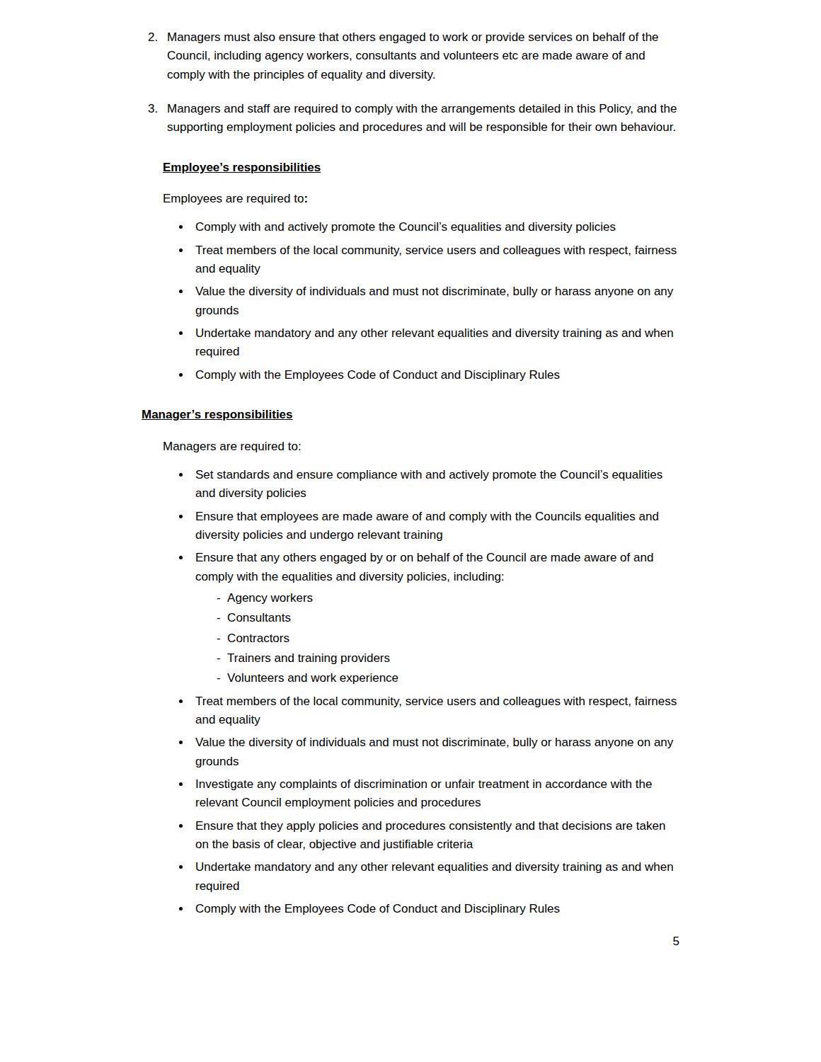Managers must also ensure that others engaged to work or provide services on behalf of the Council, including agency workers, consultants and volunteers etc are made aware of and comply with the principles of equality and diversity.
Managers and staff are required to comply with the arrangements detailed in this Policy, and the supporting employment policies and procedures and will be responsible for their own behaviour.
Employee’s responsibilities
Employees are required to:
Comply with and actively promote the Council’s equalities and diversity policies
Treat members of the local community, service users and colleagues with respect, fairness and equality
Value the diversity of individuals and must not discriminate, bully or harass anyone on any grounds
Undertake mandatory and any other relevant equalities and diversity training as and when required
Comply with the Employees Code of Conduct and Disciplinary Rules
Manager’s responsibilities
Managers are required to:
Set standards and ensure compliance with and actively promote the Council’s equalities and diversity policies
Ensure that employees are made aware of and comply with the Councils equalities and diversity policies and undergo relevant training
Ensure that any others engaged by or on behalf of the Council are made aware of and comply with the equalities and diversity policies, including:
Agency workers
Consultants
Contractors
Trainers and training providers
Volunteers and work experience
Treat members of the local community, service users and colleagues with respect, fairness and equality
Value the diversity of individuals and must not discriminate, bully or harass anyone on any grounds
Investigate any complaints of discrimination or unfair treatment in accordance with the relevant Council employment policies and procedures
Ensure that they apply policies and procedures consistently and that decisions are taken on the basis of clear, objective and justifiable criteria
Undertake mandatory and any other relevant equalities and diversity training as and when required
Comply with the Employees Code of Conduct and Disciplinary Rules
5